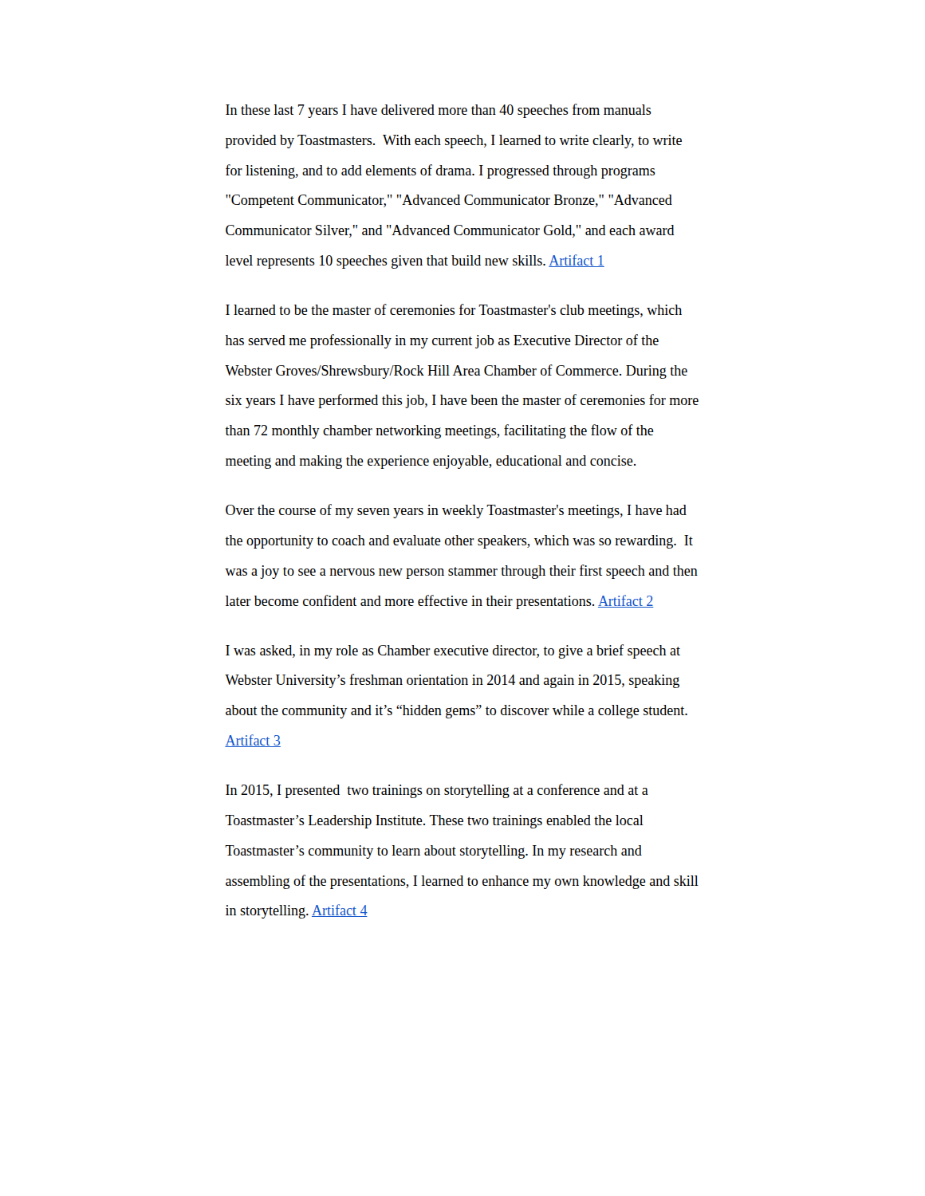In these last 7 years I have delivered more than 40 speeches from manuals provided by Toastmasters. With each speech, I learned to write clearly, to write for listening, and to add elements of drama. I progressed through programs "Competent Communicator," "Advanced Communicator Bronze," "Advanced Communicator Silver," and "Advanced Communicator Gold," and each award level represents 10 speeches given that build new skills. Artifact 1
I learned to be the master of ceremonies for Toastmaster's club meetings, which has served me professionally in my current job as Executive Director of the Webster Groves/Shrewsbury/Rock Hill Area Chamber of Commerce. During the six years I have performed this job, I have been the master of ceremonies for more than 72 monthly chamber networking meetings, facilitating the flow of the meeting and making the experience enjoyable, educational and concise.
Over the course of my seven years in weekly Toastmaster's meetings, I have had the opportunity to coach and evaluate other speakers, which was so rewarding. It was a joy to see a nervous new person stammer through their first speech and then later become confident and more effective in their presentations. Artifact 2
I was asked, in my role as Chamber executive director, to give a brief speech at Webster University’s freshman orientation in 2014 and again in 2015, speaking about the community and it’s “hidden gems” to discover while a college student. Artifact 3
In 2015, I presented two trainings on storytelling at a conference and at a Toastmaster’s Leadership Institute. These two trainings enabled the local Toastmaster’s community to learn about storytelling. In my research and assembling of the presentations, I learned to enhance my own knowledge and skill in storytelling. Artifact 4